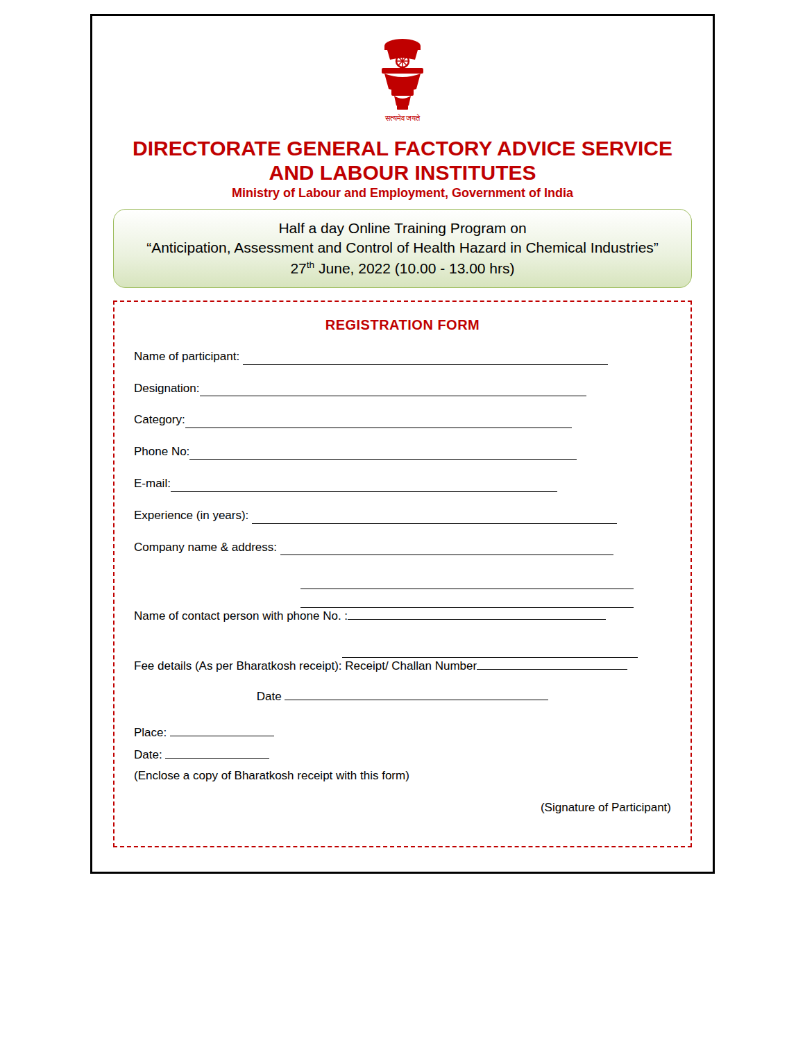सत्यमेव जयते
DIRECTORATE GENERAL FACTORY ADVICE SERVICE AND LABOUR INSTITUTES
Ministry of Labour and Employment, Government of India
Half a day Online Training Program on
“Anticipation, Assessment and Control of Health Hazard in Chemical Industries”
27th June, 2022 (10.00 - 13.00 hrs)
REGISTRATION FORM
Name of participant:
Designation:
Category:
Phone No:
E-mail:
Experience (in years):
Company name & address:
Name of contact person with phone No. :
Fee details (As per Bharatkosh receipt): Receipt/ Challan Number
Date
Place:
Date:
(Enclose a copy of Bharatkosh receipt with this form)
(Signature of Participant)